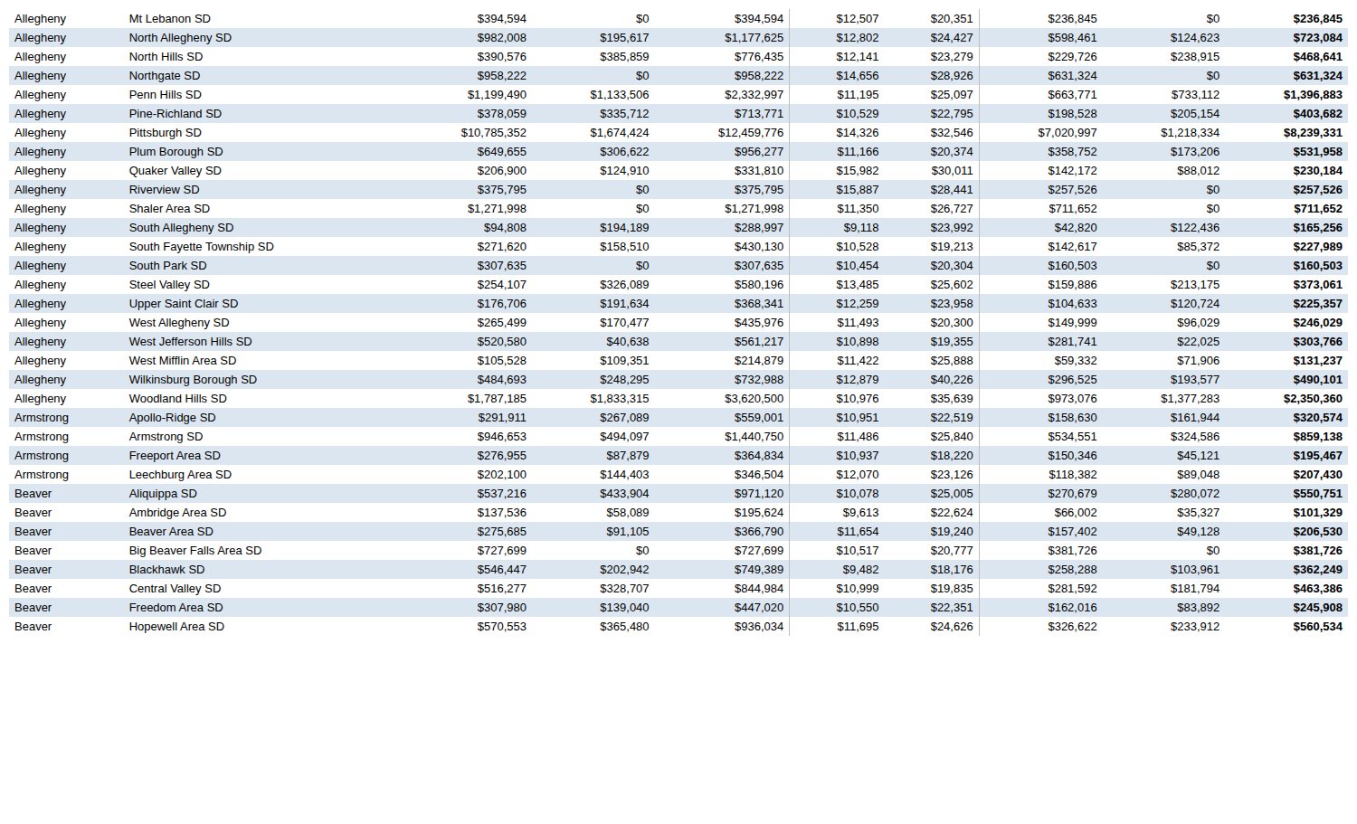| Allegheny | Mt Lebanon SD | $394,594 | $0 | $394,594 | $12,507 | $20,351 | $236,845 | $0 | $236,845 |
| Allegheny | North Allegheny SD | $982,008 | $195,617 | $1,177,625 | $12,802 | $24,427 | $598,461 | $124,623 | $723,084 |
| Allegheny | North Hills SD | $390,576 | $385,859 | $776,435 | $12,141 | $23,279 | $229,726 | $238,915 | $468,641 |
| Allegheny | Northgate SD | $958,222 | $0 | $958,222 | $14,656 | $28,926 | $631,324 | $0 | $631,324 |
| Allegheny | Penn Hills SD | $1,199,490 | $1,133,506 | $2,332,997 | $11,195 | $25,097 | $663,771 | $733,112 | $1,396,883 |
| Allegheny | Pine-Richland SD | $378,059 | $335,712 | $713,771 | $10,529 | $22,795 | $198,528 | $205,154 | $403,682 |
| Allegheny | Pittsburgh SD | $10,785,352 | $1,674,424 | $12,459,776 | $14,326 | $32,546 | $7,020,997 | $1,218,334 | $8,239,331 |
| Allegheny | Plum Borough SD | $649,655 | $306,622 | $956,277 | $11,166 | $20,374 | $358,752 | $173,206 | $531,958 |
| Allegheny | Quaker Valley SD | $206,900 | $124,910 | $331,810 | $15,982 | $30,011 | $142,172 | $88,012 | $230,184 |
| Allegheny | Riverview SD | $375,795 | $0 | $375,795 | $15,887 | $28,441 | $257,526 | $0 | $257,526 |
| Allegheny | Shaler Area SD | $1,271,998 | $0 | $1,271,998 | $11,350 | $26,727 | $711,652 | $0 | $711,652 |
| Allegheny | South Allegheny SD | $94,808 | $194,189 | $288,997 | $9,118 | $23,992 | $42,820 | $122,436 | $165,256 |
| Allegheny | South Fayette Township SD | $271,620 | $158,510 | $430,130 | $10,528 | $19,213 | $142,617 | $85,372 | $227,989 |
| Allegheny | South Park SD | $307,635 | $0 | $307,635 | $10,454 | $20,304 | $160,503 | $0 | $160,503 |
| Allegheny | Steel Valley SD | $254,107 | $326,089 | $580,196 | $13,485 | $25,602 | $159,886 | $213,175 | $373,061 |
| Allegheny | Upper Saint Clair SD | $176,706 | $191,634 | $368,341 | $12,259 | $23,958 | $104,633 | $120,724 | $225,357 |
| Allegheny | West Allegheny SD | $265,499 | $170,477 | $435,976 | $11,493 | $20,300 | $149,999 | $96,029 | $246,029 |
| Allegheny | West Jefferson Hills SD | $520,580 | $40,638 | $561,217 | $10,898 | $19,355 | $281,741 | $22,025 | $303,766 |
| Allegheny | West Mifflin Area SD | $105,528 | $109,351 | $214,879 | $11,422 | $25,888 | $59,332 | $71,906 | $131,237 |
| Allegheny | Wilkinsburg Borough SD | $484,693 | $248,295 | $732,988 | $12,879 | $40,226 | $296,525 | $193,577 | $490,101 |
| Allegheny | Woodland Hills SD | $1,787,185 | $1,833,315 | $3,620,500 | $10,976 | $35,639 | $973,076 | $1,377,283 | $2,350,360 |
| Armstrong | Apollo-Ridge SD | $291,911 | $267,089 | $559,001 | $10,951 | $22,519 | $158,630 | $161,944 | $320,574 |
| Armstrong | Armstrong SD | $946,653 | $494,097 | $1,440,750 | $11,486 | $25,840 | $534,551 | $324,586 | $859,138 |
| Armstrong | Freeport Area SD | $276,955 | $87,879 | $364,834 | $10,937 | $18,220 | $150,346 | $45,121 | $195,467 |
| Armstrong | Leechburg Area SD | $202,100 | $144,403 | $346,504 | $12,070 | $23,126 | $118,382 | $89,048 | $207,430 |
| Beaver | Aliquippa SD | $537,216 | $433,904 | $971,120 | $10,078 | $25,005 | $270,679 | $280,072 | $550,751 |
| Beaver | Ambridge Area SD | $137,536 | $58,089 | $195,624 | $9,613 | $22,624 | $66,002 | $35,327 | $101,329 |
| Beaver | Beaver Area SD | $275,685 | $91,105 | $366,790 | $11,654 | $19,240 | $157,402 | $49,128 | $206,530 |
| Beaver | Big Beaver Falls Area SD | $727,699 | $0 | $727,699 | $10,517 | $20,777 | $381,726 | $0 | $381,726 |
| Beaver | Blackhawk SD | $546,447 | $202,942 | $749,389 | $9,482 | $18,176 | $258,288 | $103,961 | $362,249 |
| Beaver | Central Valley SD | $516,277 | $328,707 | $844,984 | $10,999 | $19,835 | $281,592 | $181,794 | $463,386 |
| Beaver | Freedom Area SD | $307,980 | $139,040 | $447,020 | $10,550 | $22,351 | $162,016 | $83,892 | $245,908 |
| Beaver | Hopewell Area SD | $570,553 | $365,480 | $936,034 | $11,695 | $24,626 | $326,622 | $233,912 | $560,534 |